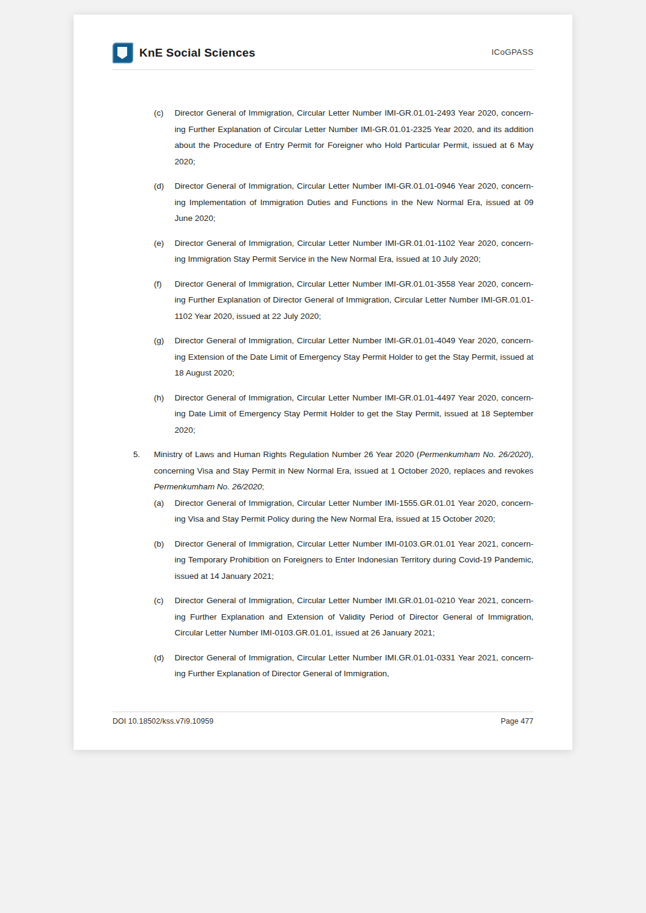KnE Social Sciences
ICoGPASS
(c) Director General of Immigration, Circular Letter Number IMI-GR.01.01-2493 Year 2020, concerning Further Explanation of Circular Letter Number IMI-GR.01.01-2325 Year 2020, and its addition about the Procedure of Entry Permit for Foreigner who Hold Particular Permit, issued at 6 May 2020;
(d) Director General of Immigration, Circular Letter Number IMI-GR.01.01-0946 Year 2020, concerning Implementation of Immigration Duties and Functions in the New Normal Era, issued at 09 June 2020;
(e) Director General of Immigration, Circular Letter Number IMI-GR.01.01-1102 Year 2020, concerning Immigration Stay Permit Service in the New Normal Era, issued at 10 July 2020;
(f) Director General of Immigration, Circular Letter Number IMI-GR.01.01-3558 Year 2020, concerning Further Explanation of Director General of Immigration, Circular Letter Number IMI-GR.01.01-1102 Year 2020, issued at 22 July 2020;
(g) Director General of Immigration, Circular Letter Number IMI-GR.01.01-4049 Year 2020, concerning Extension of the Date Limit of Emergency Stay Permit Holder to get the Stay Permit, issued at 18 August 2020;
(h) Director General of Immigration, Circular Letter Number IMI-GR.01.01-4497 Year 2020, concerning Date Limit of Emergency Stay Permit Holder to get the Stay Permit, issued at 18 September 2020;
5. Ministry of Laws and Human Rights Regulation Number 26 Year 2020 (Permenkumham No. 26/2020), concerning Visa and Stay Permit in New Normal Era, issued at 1 October 2020, replaces and revokes Permenkumham No. 26/2020;
(a) Director General of Immigration, Circular Letter Number IMI-1555.GR.01.01 Year 2020, concerning Visa and Stay Permit Policy during the New Normal Era, issued at 15 October 2020;
(b) Director General of Immigration, Circular Letter Number IMI-0103.GR.01.01 Year 2021, concerning Temporary Prohibition on Foreigners to Enter Indonesian Territory during Covid-19 Pandemic, issued at 14 January 2021;
(c) Director General of Immigration, Circular Letter Number IMI.GR.01.01-0210 Year 2021, concerning Further Explanation and Extension of Validity Period of Director General of Immigration, Circular Letter Number IMI-0103.GR.01.01, issued at 26 January 2021;
(d) Director General of Immigration, Circular Letter Number IMI.GR.01.01-0331 Year 2021, concerning Further Explanation of Director General of Immigration,
DOI 10.18502/kss.v7i9.10959
Page 477